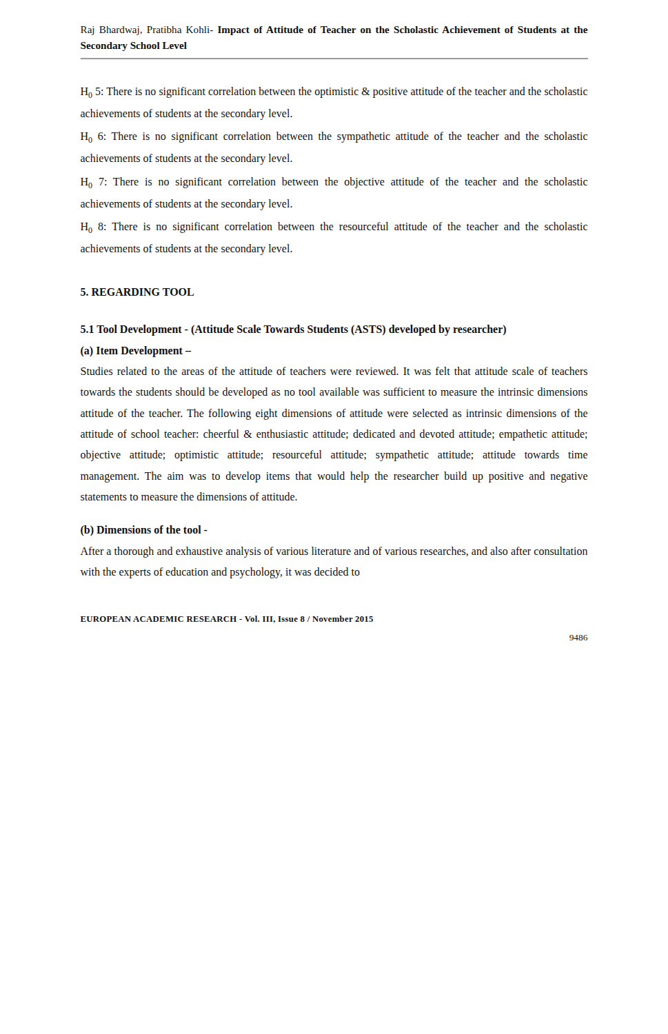Raj Bhardwaj, Pratibha Kohli- Impact of Attitude of Teacher on the Scholastic Achievement of Students at the Secondary School Level
H0 5: There is no significant correlation between the optimistic & positive attitude of the teacher and the scholastic achievements of students at the secondary level.
H0 6: There is no significant correlation between the sympathetic attitude of the teacher and the scholastic achievements of students at the secondary level.
H0 7: There is no significant correlation between the objective attitude of the teacher and the scholastic achievements of students at the secondary level.
H0 8: There is no significant correlation between the resourceful attitude of the teacher and the scholastic achievements of students at the secondary level.
5. REGARDING TOOL
5.1 Tool Development - (Attitude Scale Towards Students (ASTS) developed by researcher)
(a) Item Development –
Studies related to the areas of the attitude of teachers were reviewed. It was felt that attitude scale of teachers towards the students should be developed as no tool available was sufficient to measure the intrinsic dimensions attitude of the teacher. The following eight dimensions of attitude were selected as intrinsic dimensions of the attitude of school teacher: cheerful & enthusiastic attitude; dedicated and devoted attitude; empathetic attitude; objective attitude; optimistic attitude; resourceful attitude; sympathetic attitude; attitude towards time management. The aim was to develop items that would help the researcher build up positive and negative statements to measure the dimensions of attitude.
(b) Dimensions of the tool -
After a thorough and exhaustive analysis of various literature and of various researches, and also after consultation with the experts of education and psychology, it was decided to
EUROPEAN ACADEMIC RESEARCH - Vol. III, Issue 8 / November 2015
9486